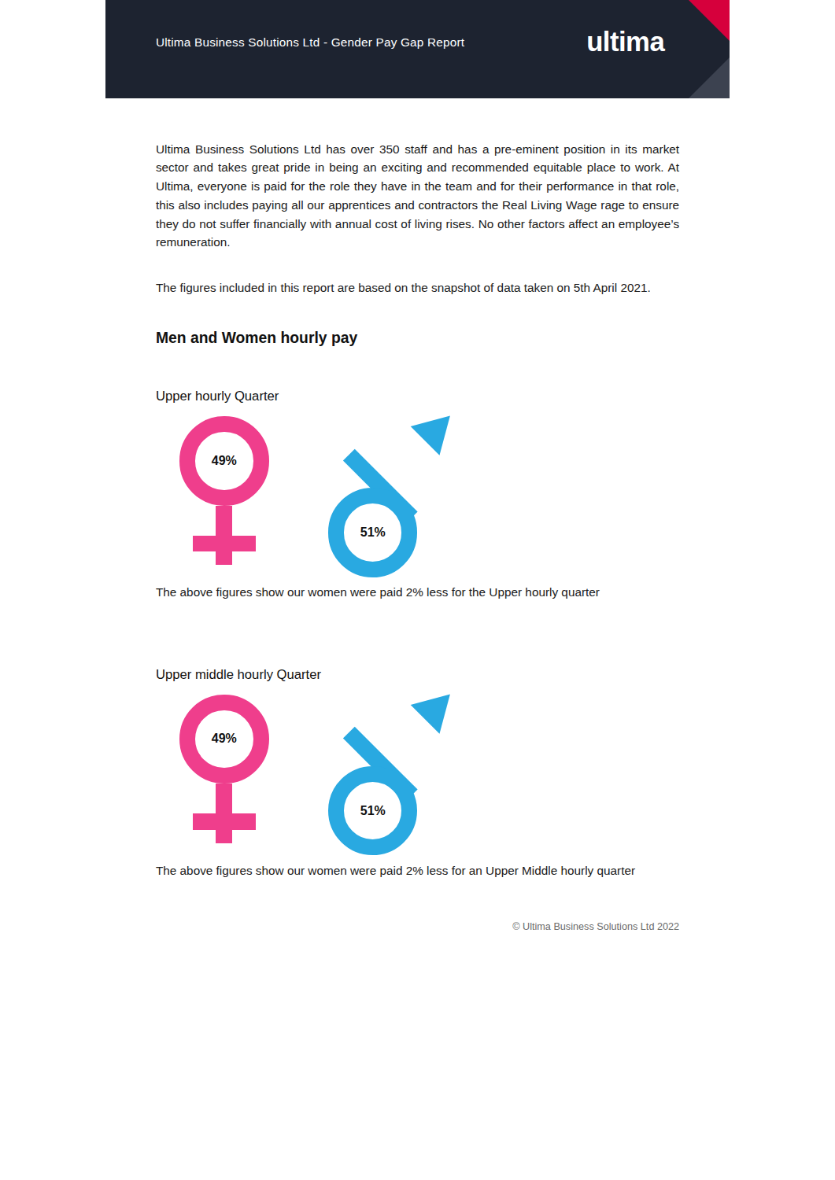Ultima Business Solutions Ltd - Gender Pay Gap Report
ultima
Ultima Business Solutions Ltd has over 350 staff and has a pre-eminent position in its market sector and takes great pride in being an exciting and recommended equitable place to work. At Ultima, everyone is paid for the role they have in the team and for their performance in that role, this also includes paying all our apprentices and contractors the Real Living Wage rage to ensure they do not suffer financially with annual cost of living rises. No other factors affect an employee’s remuneration.
The figures included in this report are based on the snapshot of data taken on 5th April 2021.
Men and Women hourly pay
Upper hourly Quarter
49%
51%
The above figures show our women were paid 2% less for the Upper hourly quarter
Upper middle hourly Quarter
49%
51%
The above figures show our women were paid 2% less for an Upper Middle hourly quarter
© Ultima Business Solutions Ltd 2022